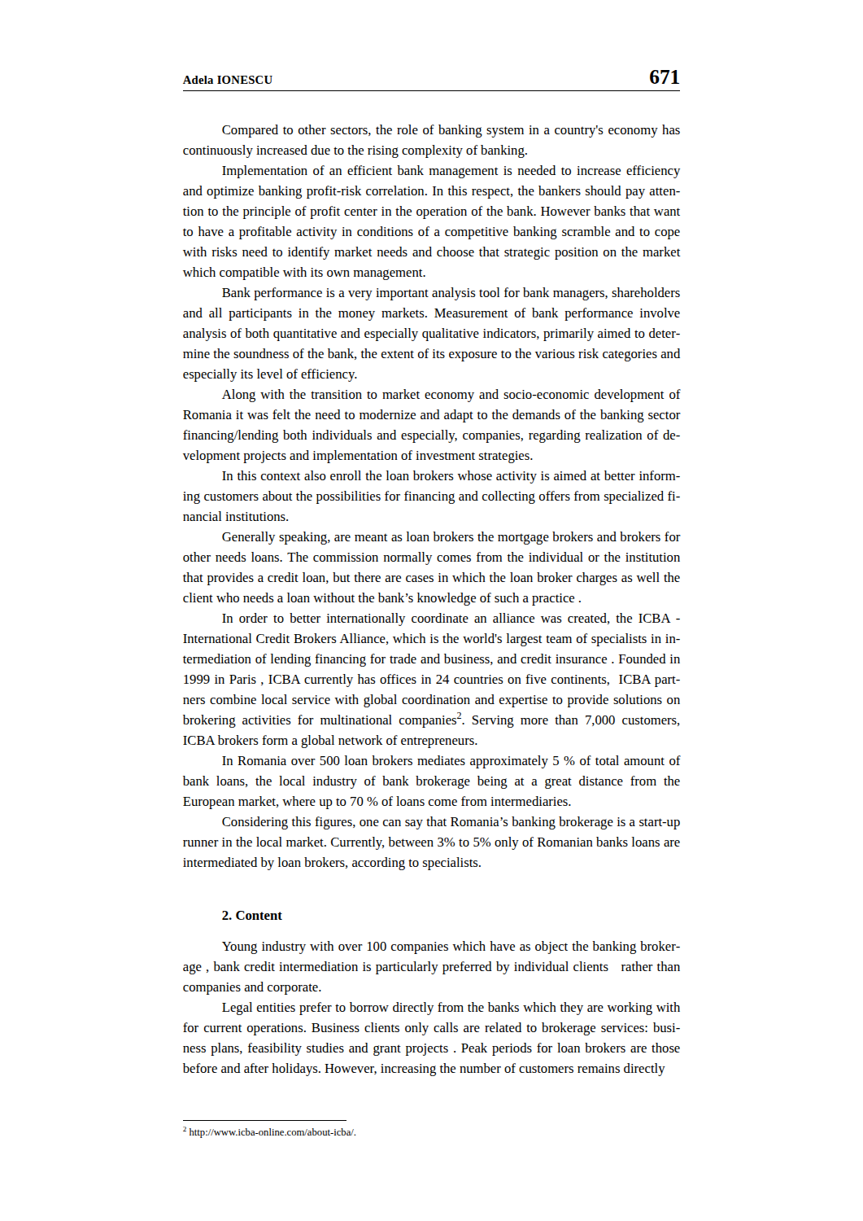Adela IONESCU 671
Compared to other sectors, the role of banking system in a country's economy has continuously increased due to the rising complexity of banking.
Implementation of an efficient bank management is needed to increase efficiency and optimize banking profit-risk correlation. In this respect, the bankers should pay attention to the principle of profit center in the operation of the bank. However banks that want to have a profitable activity in conditions of a competitive banking scramble and to cope with risks need to identify market needs and choose that strategic position on the market which compatible with its own management.
Bank performance is a very important analysis tool for bank managers, shareholders and all participants in the money markets. Measurement of bank performance involve analysis of both quantitative and especially qualitative indicators, primarily aimed to determine the soundness of the bank, the extent of its exposure to the various risk categories and especially its level of efficiency.
Along with the transition to market economy and socio-economic development of Romania it was felt the need to modernize and adapt to the demands of the banking sector financing/lending both individuals and especially, companies, regarding realization of development projects and implementation of investment strategies.
In this context also enroll the loan brokers whose activity is aimed at better informing customers about the possibilities for financing and collecting offers from specialized financial institutions.
Generally speaking, are meant as loan brokers the mortgage brokers and brokers for other needs loans. The commission normally comes from the individual or the institution that provides a credit loan, but there are cases in which the loan broker charges as well the client who needs a loan without the bank’s knowledge of such a practice .
In order to better internationally coordinate an alliance was created, the ICBA - International Credit Brokers Alliance, which is the world's largest team of specialists in intermediation of lending financing for trade and business, and credit insurance . Founded in 1999 in Paris , ICBA currently has offices in 24 countries on five continents, ICBA partners combine local service with global coordination and expertise to provide solutions on brokering activities for multinational companies2. Serving more than 7,000 customers, ICBA brokers form a global network of entrepreneurs.
In Romania over 500 loan brokers mediates approximately 5 % of total amount of bank loans, the local industry of bank brokerage being at a great distance from the European market, where up to 70 % of loans come from intermediaries.
Considering this figures, one can say that Romania’s banking brokerage is a start-up runner in the local market. Currently, between 3% to 5% only of Romanian banks loans are intermediated by loan brokers, according to specialists.
2. Content
Young industry with over 100 companies which have as object the banking brokerage , bank credit intermediation is particularly preferred by individual clients rather than companies and corporate.
Legal entities prefer to borrow directly from the banks which they are working with for current operations. Business clients only calls are related to brokerage services: business plans, feasibility studies and grant projects . Peak periods for loan brokers are those before and after holidays. However, increasing the number of customers remains directly
2 http://www.icba-online.com/about-icba/.